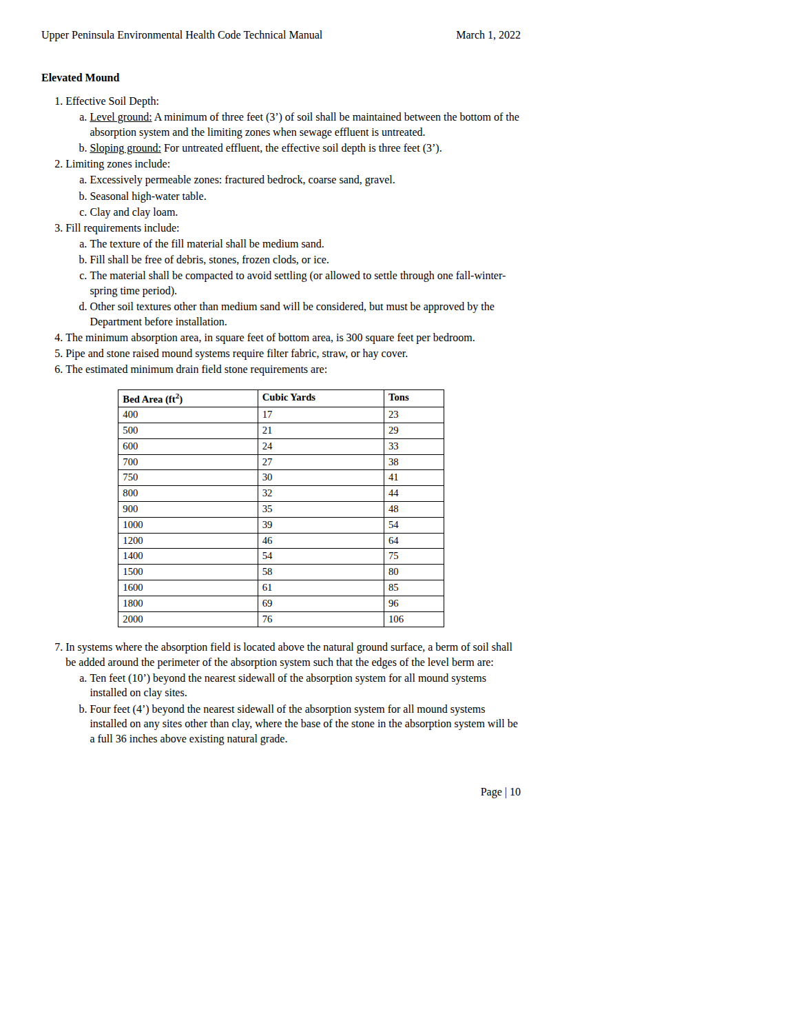Upper Peninsula Environmental Health Code Technical Manual
March 1, 2022
Elevated Mound
Effective Soil Depth:
Level ground: A minimum of three feet (3’) of soil shall be maintained between the bottom of the absorption system and the limiting zones when sewage effluent is untreated.
Sloping ground: For untreated effluent, the effective soil depth is three feet (3’).
Limiting zones include:
Excessively permeable zones: fractured bedrock, coarse sand, gravel.
Seasonal high-water table.
Clay and clay loam.
Fill requirements include:
The texture of the fill material shall be medium sand.
Fill shall be free of debris, stones, frozen clods, or ice.
The material shall be compacted to avoid settling (or allowed to settle through one fall-winter-spring time period).
Other soil textures other than medium sand will be considered, but must be approved by the Department before installation.
The minimum absorption area, in square feet of bottom area, is 300 square feet per bedroom.
Pipe and stone raised mound systems require filter fabric, straw, or hay cover.
The estimated minimum drain field stone requirements are:
| Bed Area (ft 2 ) | Cubic Yards | Tons |
| --- | --- | --- |
| 400 | 17 | 23 |
| 500 | 21 | 29 |
| 600 | 24 | 33 |
| 700 | 27 | 38 |
| 750 | 30 | 41 |
| 800 | 32 | 44 |
| 900 | 35 | 48 |
| 1000 | 39 | 54 |
| 1200 | 46 | 64 |
| 1400 | 54 | 75 |
| 1500 | 58 | 80 |
| 1600 | 61 | 85 |
| 1800 | 69 | 96 |
| 2000 | 76 | 106 |
In systems where the absorption field is located above the natural ground surface, a berm of soil shall be added around the perimeter of the absorption system such that the edges of the level berm are:
Ten feet (10’) beyond the nearest sidewall of the absorption system for all mound systems installed on clay sites.
Four feet (4’) beyond the nearest sidewall of the absorption system for all mound systems installed on any sites other than clay, where the base of the stone in the absorption system will be a full 36 inches above existing natural grade.
Page | 10